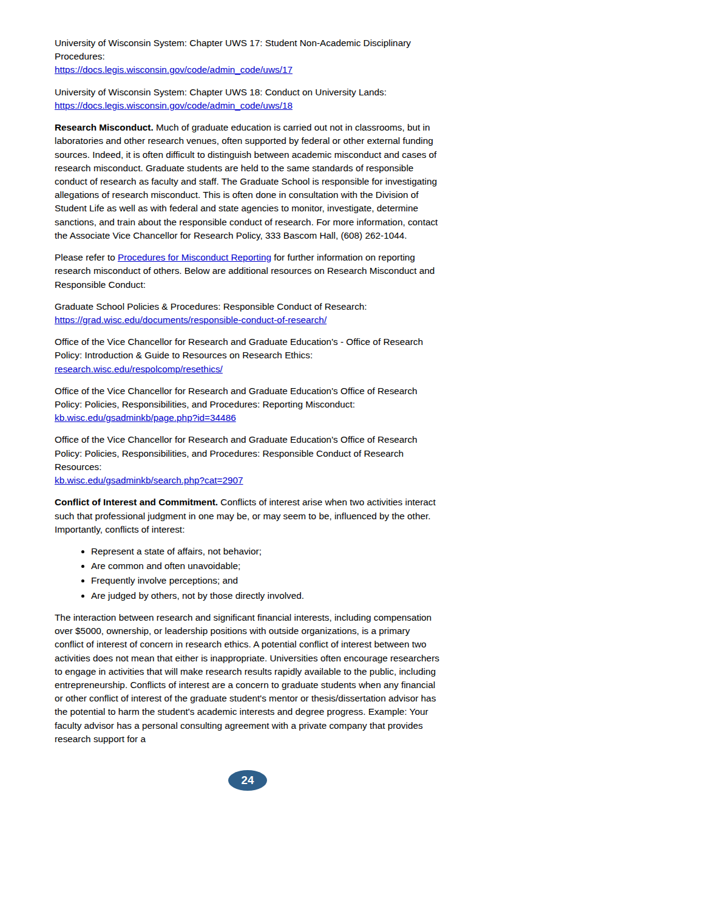University of Wisconsin System: Chapter UWS 17: Student Non-Academic Disciplinary Procedures:
https://docs.legis.wisconsin.gov/code/admin_code/uws/17
University of Wisconsin System: Chapter UWS 18: Conduct on University Lands:
https://docs.legis.wisconsin.gov/code/admin_code/uws/18
Research Misconduct. Much of graduate education is carried out not in classrooms, but in laboratories and other research venues, often supported by federal or other external funding sources. Indeed, it is often difficult to distinguish between academic misconduct and cases of research misconduct. Graduate students are held to the same standards of responsible conduct of research as faculty and staff. The Graduate School is responsible for investigating allegations of research misconduct. This is often done in consultation with the Division of Student Life as well as with federal and state agencies to monitor, investigate, determine sanctions, and train about the responsible conduct of research. For more information, contact the Associate Vice Chancellor for Research Policy, 333 Bascom Hall, (608) 262-1044.
Please refer to Procedures for Misconduct Reporting for further information on reporting research misconduct of others. Below are additional resources on Research Misconduct and Responsible Conduct:
Graduate School Policies & Procedures: Responsible Conduct of Research:
https://grad.wisc.edu/documents/responsible-conduct-of-research/
Office of the Vice Chancellor for Research and Graduate Education's - Office of Research Policy: Introduction & Guide to Resources on Research Ethics:
research.wisc.edu/respolcomp/resethics/
Office of the Vice Chancellor for Research and Graduate Education's Office of Research Policy: Policies, Responsibilities, and Procedures: Reporting Misconduct:
kb.wisc.edu/gsadminkb/page.php?id=34486
Office of the Vice Chancellor for Research and Graduate Education's Office of Research Policy: Policies, Responsibilities, and Procedures: Responsible Conduct of Research Resources:
kb.wisc.edu/gsadminkb/search.php?cat=2907
Conflict of Interest and Commitment. Conflicts of interest arise when two activities interact such that professional judgment in one may be, or may seem to be, influenced by the other. Importantly, conflicts of interest:
Represent a state of affairs, not behavior;
Are common and often unavoidable;
Frequently involve perceptions; and
Are judged by others, not by those directly involved.
The interaction between research and significant financial interests, including compensation over $5000, ownership, or leadership positions with outside organizations, is a primary conflict of interest of concern in research ethics. A potential conflict of interest between two activities does not mean that either is inappropriate. Universities often encourage researchers to engage in activities that will make research results rapidly available to the public, including entrepreneurship. Conflicts of interest are a concern to graduate students when any financial or other conflict of interest of the graduate student's mentor or thesis/dissertation advisor has the potential to harm the student's academic interests and degree progress. Example: Your faculty advisor has a personal consulting agreement with a private company that provides research support for a
24